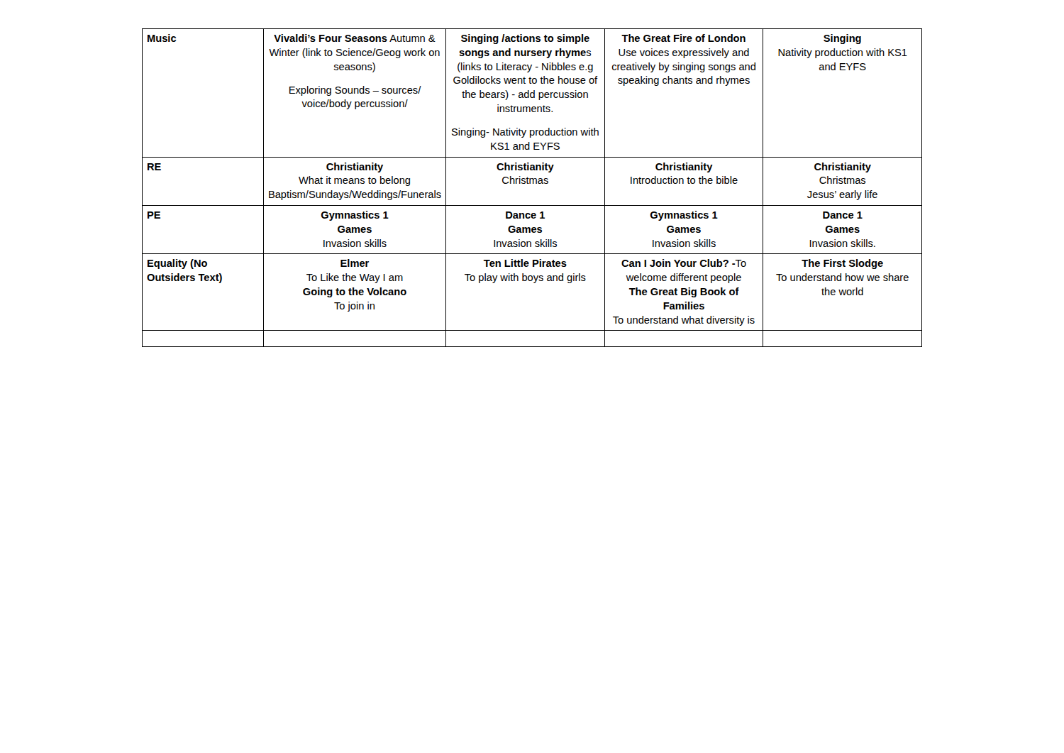| Music | Vivaldi’s Four Seasons Autumn & Winter (link to Science/Geog work on seasons) Exploring Sounds – sources/ voice/body percussion/ | Singing /actions to simple songs and nursery rhyme s (links to Literacy - Nibbles e.g Goldilocks went to the house of the bears) - add percussion instruments. Singing- Nativity production with KS1 and EYFS | The Great Fire of London Use voices expressively and creatively by singing songs and speaking chants and rhymes | Singing Nativity production with KS1 and EYFS |
| RE | Christianity What it means to belong Baptism/Sundays/Weddings/Funerals | Christianity Christmas | Christianity Introduction to the bible | Christianity Christmas Jesus’ early life |
| PE | Gymnastics 1 Games Invasion skills | Dance 1 Games Invasion skills | Gymnastics 1 Games Invasion skills | Dance 1 Games Invasion skills. |
| Equality (No Outsiders Text) | Elmer To Like the Way I am Going to the Volcano To join in | Ten Little Pirates To play with boys and girls | Can I Join Your Club? - To welcome different people The Great Big Book of Families To understand what diversity is | The First Slodge To understand how we share the world |